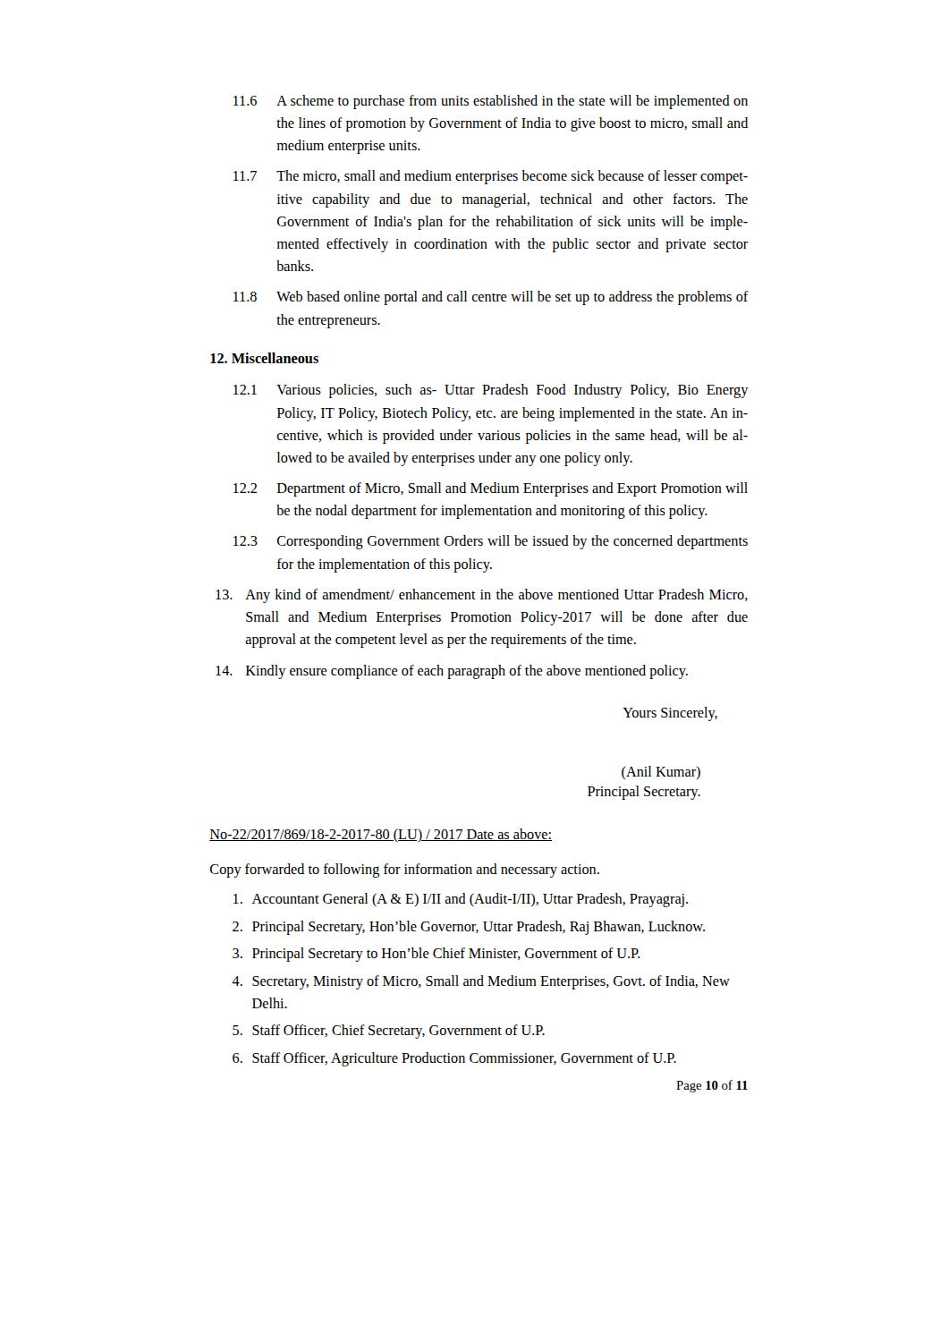11.6
A scheme to purchase from units established in the state will be implemented on the lines of promotion by Government of India to give boost to micro, small and medium enterprise units.
11.7
The micro, small and medium enterprises become sick because of lesser competitive capability and due to managerial, technical and other factors. The Government of India's plan for the rehabilitation of sick units will be implemented effectively in coordination with the public sector and private sector banks.
11.8
Web based online portal and call centre will be set up to address the problems of the entrepreneurs.
12. Miscellaneous
12.1
Various policies, such as- Uttar Pradesh Food Industry Policy, Bio Energy Policy, IT Policy, Biotech Policy, etc. are being implemented in the state. An incentive, which is provided under various policies in the same head, will be allowed to be availed by enterprises under any one policy only.
12.2
Department of Micro, Small and Medium Enterprises and Export Promotion will be the nodal department for implementation and monitoring of this policy.
12.3
Corresponding Government Orders will be issued by the concerned departments for the implementation of this policy.
13.
Any kind of amendment/ enhancement in the above mentioned Uttar Pradesh Micro, Small and Medium Enterprises Promotion Policy-2017 will be done after due approval at the competent level as per the requirements of the time.
14.
Kindly ensure compliance of each paragraph of the above mentioned policy.
Yours Sincerely,
(Anil Kumar)
Principal Secretary.
No-22/2017/869/18-2-2017-80 (LU) / 2017 Date as above:
Copy forwarded to following for information and necessary action.
Accountant General (A & E) I/II and (Audit-I/II), Uttar Pradesh, Prayagraj.
Principal Secretary, Hon’ble Governor, Uttar Pradesh, Raj Bhawan, Lucknow.
Principal Secretary to Hon’ble Chief Minister, Government of U.P.
Secretary, Ministry of Micro, Small and Medium Enterprises, Govt. of India, New Delhi.
Staff Officer, Chief Secretary, Government of U.P.
Staff Officer, Agriculture Production Commissioner, Government of U.P.
Page 10 of 11